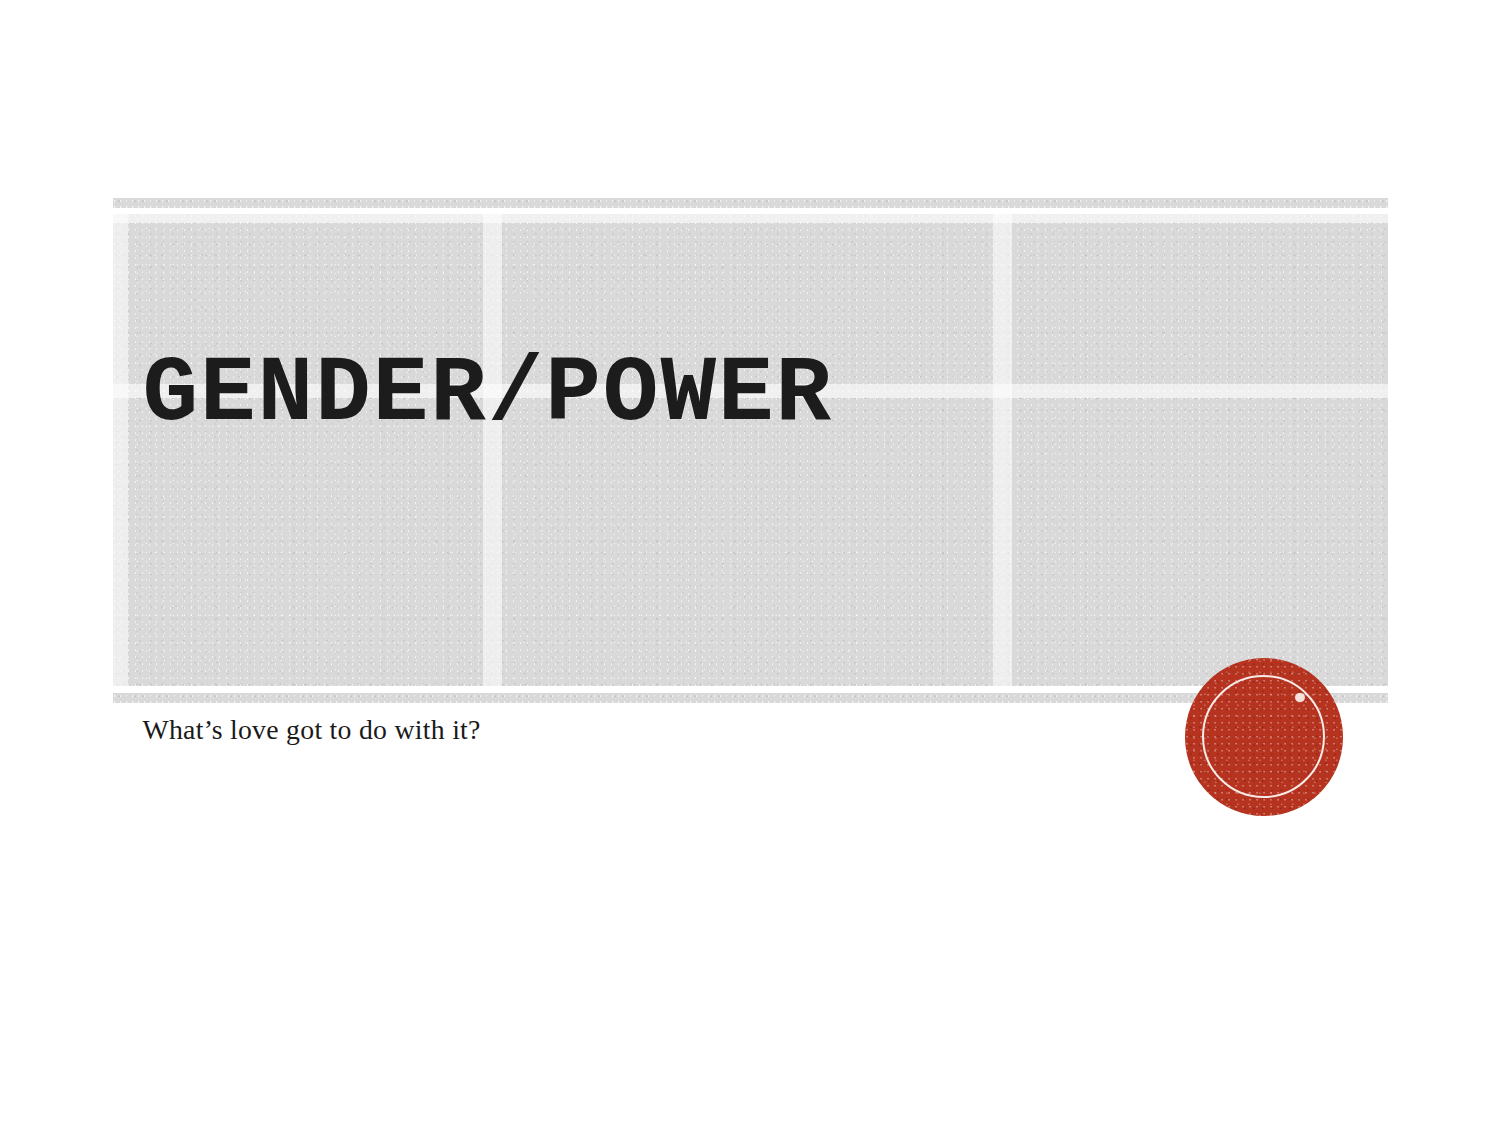Gender/Power
What’s love got to do with it?